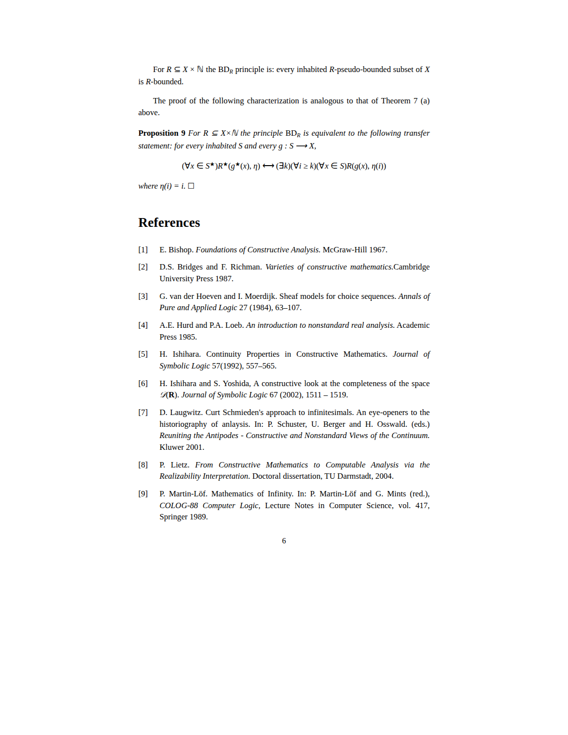For R ⊆ X × ℕ the BDR principle is: every inhabited R-pseudo-bounded subset of X is R-bounded.
The proof of the following characterization is analogous to that of Theorem 7 (a) above.
Proposition 9 For R ⊆ X×ℕ the principle BDR is equivalent to the following transfer statement: for every inhabited S and every g : S ⟶ X,
(∀x ∈ S★)R★(g★(x), η) ⟷ (∃k)(∀i ≥ k)(∀x ∈ S)R(g(x), η(i))
where η(i) = i. ☐
References
[1] E. Bishop. Foundations of Constructive Analysis. McGraw-Hill 1967.
[2] D.S. Bridges and F. Richman. Varieties of constructive mathematics. Cambridge University Press 1987.
[3] G. van der Hoeven and I. Moerdijk. Sheaf models for choice sequences. Annals of Pure and Applied Logic 27 (1984), 63–107.
[4] A.E. Hurd and P.A. Loeb. An introduction to nonstandard real analysis. Academic Press 1985.
[5] H. Ishihara. Continuity Properties in Constructive Mathematics. Journal of Symbolic Logic 57(1992), 557–565.
[6] H. Ishihara and S. Yoshida, A constructive look at the completeness of the space 𝒟(R). Journal of Symbolic Logic 67 (2002), 1511 – 1519.
[7] D. Laugwitz. Curt Schmieden's approach to infinitesimals. An eye-openers to the historiography of anlaysis. In: P. Schuster, U. Berger and H. Osswald. (eds.) Reuniting the Antipodes - Constructive and Nonstandard Views of the Continuum. Kluwer 2001.
[8] P. Lietz. From Constructive Mathematics to Computable Analysis via the Realizability Interpretation. Doctoral dissertation, TU Darmstadt, 2004.
[9] P. Martin-Löf. Mathematics of Infinity. In: P. Martin-Löf and G. Mints (red.), COLOG-88 Computer Logic, Lecture Notes in Computer Science, vol. 417, Springer 1989.
6